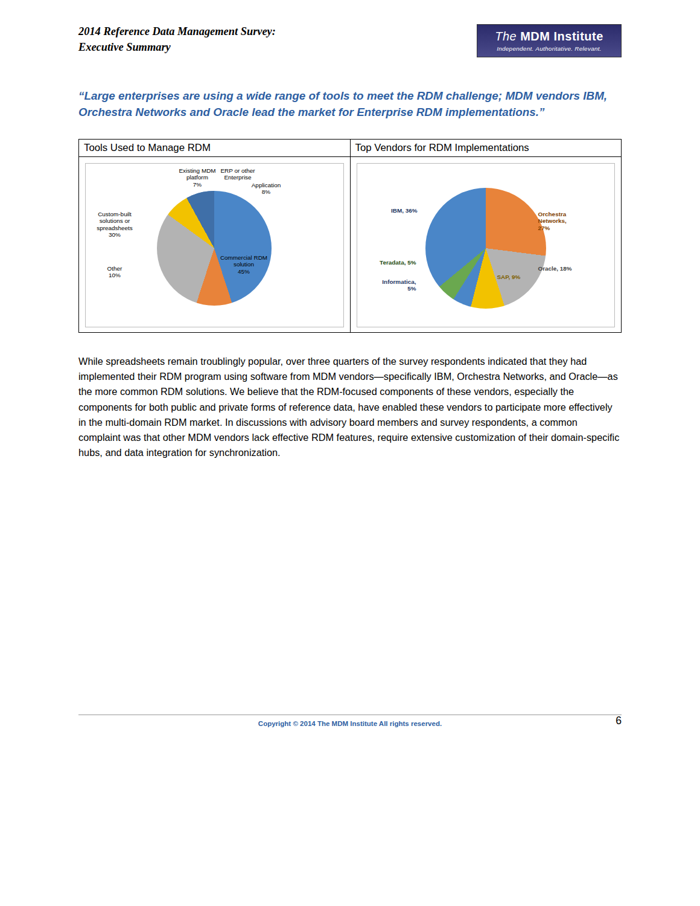2014 Reference Data Management Survey:
Executive Summary
The MDM Institute
Independent. Authoritative. Relevant.
“Large enterprises are using a wide range of tools to meet the RDM challenge; MDM vendors IBM, Orchestra Networks and Oracle lead the market for Enterprise RDM implementations.”
| Tools Used to Manage RDM | Top Vendors for RDM Implementations |
| --- | --- |
| Existing MDM platform 7% ERP or other Enterprise Application 8% Custom-built solutions or spreadsheets 30% Other 10% Commercial RDM solution 45% | IBM, 36% Orchestra Networks, 27% Oracle, 18% SAP, 9% Informatica, 5% Teradata, 5% |
While spreadsheets remain troublingly popular, over three quarters of the survey respondents indicated that they had implemented their RDM program using software from MDM vendors—specifically IBM, Orchestra Networks, and Oracle—as the more common RDM solutions. We believe that the RDM-focused components of these vendors, especially the components for both public and private forms of reference data, have enabled these vendors to participate more effectively in the multi-domain RDM market. In discussions with advisory board members and survey respondents, a common complaint was that other MDM vendors lack effective RDM features, require extensive customization of their domain-specific hubs, and data integration for synchronization.
Copyright © 2014 The MDM Institute All rights reserved. 6